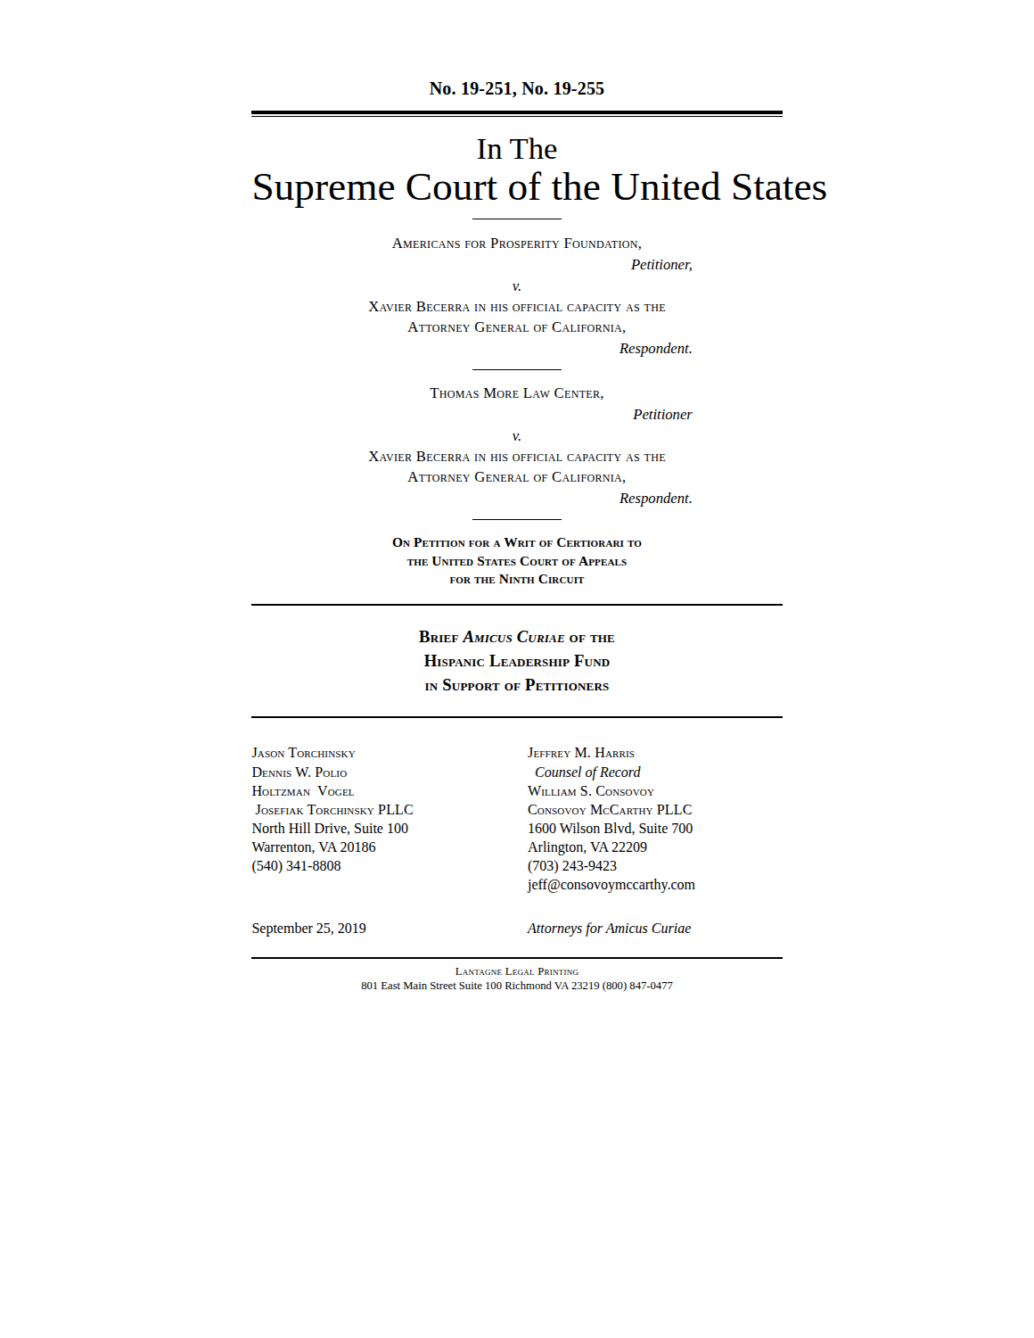No. 19-251, No. 19-255
In The
Supreme Court of the United States
Americans for Prosperity Foundation,
Petitioner,
v.
Xavier Becerra in his official capacity as the
Attorney General of California,
Respondent.
Thomas More Law Center,
Petitioner
v.
Xavier Becerra in his official capacity as the
Attorney General of California,
Respondent.
On Petition for a Writ of Certiorari to
the United States Court of Appeals
for the Ninth Circuit
Brief Amicus Curiae of the
Hispanic Leadership Fund
in Support of Petitioners
Jason Torchinsky
Dennis W. Polio
Holtzman Vogel
Josefiak Torchinsky PLLC
North Hill Drive, Suite 100
Warrenton, VA 20186
(540) 341-8808
Jeffrey M. Harris
Counsel of Record
William S. Consovoy
Consovoy McCarthy PLLC
1600 Wilson Blvd, Suite 700
Arlington, VA 22209
(703) 243-9423
jeff@consovoymccarthy.com
September 25, 2019
Attorneys for Amicus Curiae
Lantagne Legal Printing
801 East Main Street Suite 100 Richmond VA 23219 (800) 847-0477